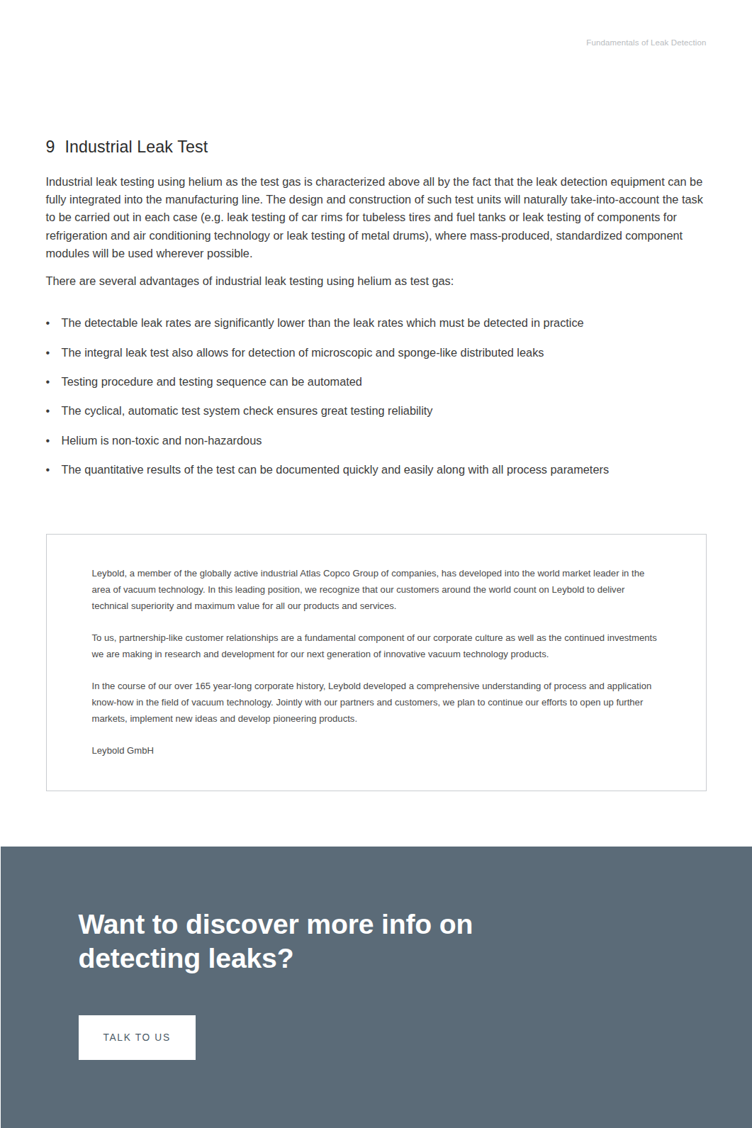Fundamentals of Leak Detection
9 Industrial Leak Test
Industrial leak testing using helium as the test gas is characterized above all by the fact that the leak detection equipment can be fully integrated into the manufacturing line. The design and construction of such test units will naturally take-into-account the task to be carried out in each case (e.g. leak testing of car rims for tubeless tires and fuel tanks or leak testing of components for refrigeration and air conditioning technology or leak testing of metal drums), where mass-produced, standardized component modules will be used wherever possible.
There are several advantages of industrial leak testing using helium as test gas:
The detectable leak rates are significantly lower than the leak rates which must be detected in practice
The integral leak test also allows for detection of microscopic and sponge-like distributed leaks
Testing procedure and testing sequence can be automated
The cyclical, automatic test system check ensures great testing reliability
Helium is non-toxic and non-hazardous
The quantitative results of the test can be documented quickly and easily along with all process parameters
Leybold, a member of the globally active industrial Atlas Copco Group of companies, has developed into the world market leader in the area of vacuum technology. In this leading position, we recognize that our customers around the world count on Leybold to deliver technical superiority and maximum value for all our products and services.
To us, partnership-like customer relationships are a fundamental component of our corporate culture as well as the continued investments we are making in research and development for our next generation of innovative vacuum technology products.
In the course of our over 165 year-long corporate history, Leybold developed a comprehensive understanding of process and application know-how in the field of vacuum technology. Jointly with our partners and customers, we plan to continue our efforts to open up further markets, implement new ideas and develop pioneering products.
Leybold GmbH
Want to discover more info on detecting leaks?
TALK TO US